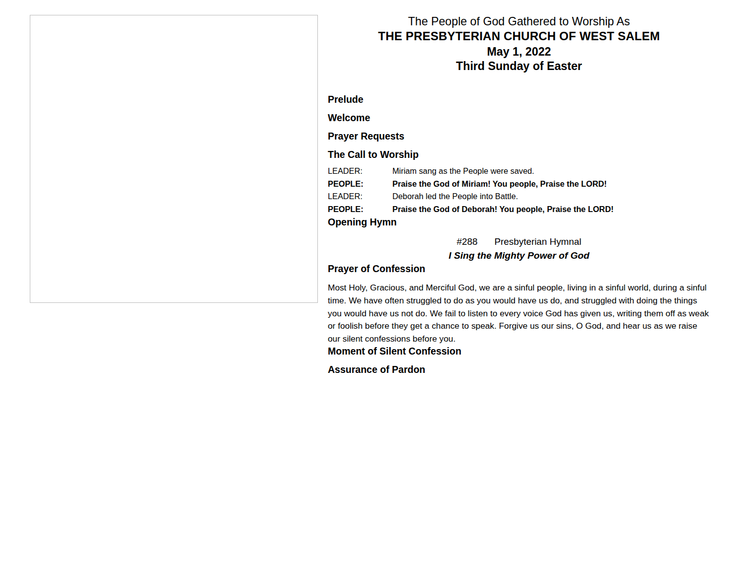The People of God Gathered to Worship As
THE PRESBYTERIAN CHURCH OF WEST SALEM
May 1, 2022
Third Sunday of Easter
Prelude
Welcome
Prayer Requests
The Call to Worship
LEADER: Miriam sang as the People were saved.
PEOPLE: Praise the God of Miriam! You people, Praise the LORD!
LEADER: Deborah led the People into Battle.
PEOPLE: Praise the God of Deborah! You people, Praise the LORD!
Opening Hymn
#288 Presbyterian Hymnal
I Sing the Mighty Power of God
Prayer of Confession
Most Holy, Gracious, and Merciful God, we are a sinful people, living in a sinful world, during a sinful time. We have often struggled to do as you would have us do, and struggled with doing the things you would have us not do. We fail to listen to every voice God has given us, writing them off as weak or foolish before they get a chance to speak. Forgive us our sins, O God, and hear us as we raise our silent confessions before you.
Moment of Silent Confession
Assurance of Pardon